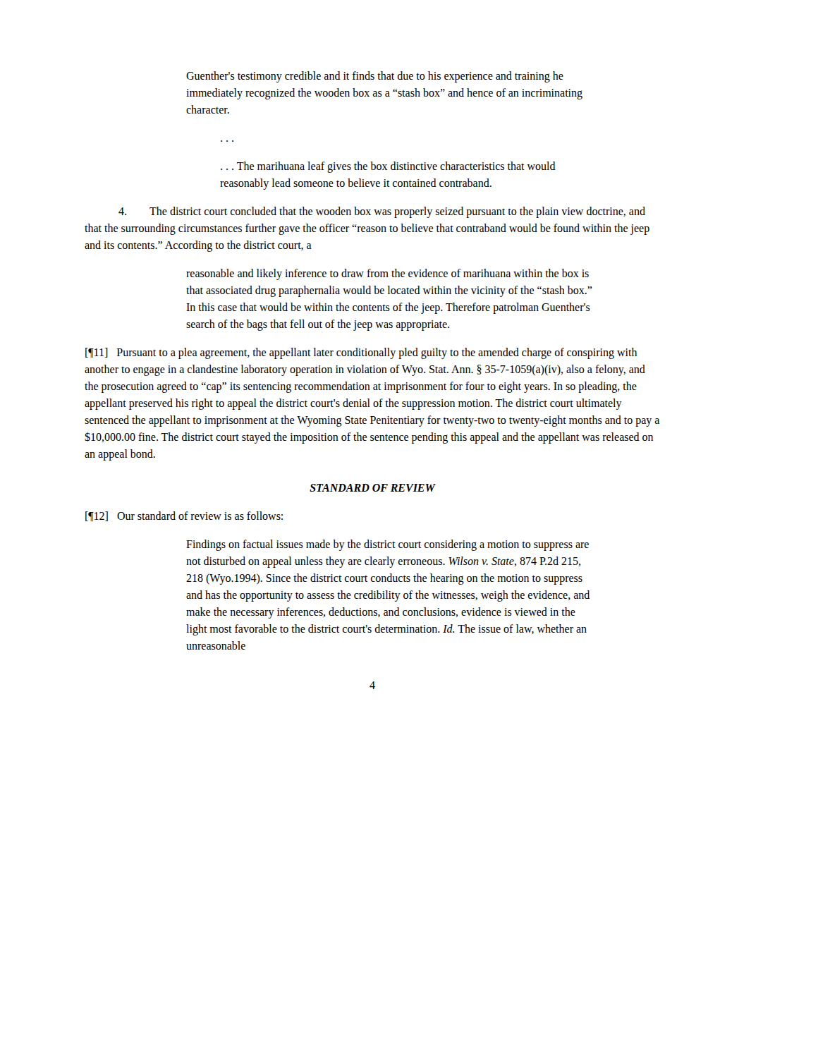Guenther's testimony credible and it finds that due to his experience and training he immediately recognized the wooden box as a “stash box” and hence of an incriminating character.
. . .
. . . The marihuana leaf gives the box distinctive characteristics that would reasonably lead someone to believe it contained contraband.
4. The district court concluded that the wooden box was properly seized pursuant to the plain view doctrine, and that the surrounding circumstances further gave the officer “reason to believe that contraband would be found within the jeep and its contents.” According to the district court, a
reasonable and likely inference to draw from the evidence of marihuana within the box is that associated drug paraphernalia would be located within the vicinity of the “stash box.” In this case that would be within the contents of the jeep. Therefore patrolman Guenther's search of the bags that fell out of the jeep was appropriate.
[¶11] Pursuant to a plea agreement, the appellant later conditionally pled guilty to the amended charge of conspiring with another to engage in a clandestine laboratory operation in violation of Wyo. Stat. Ann. § 35-7-1059(a)(iv), also a felony, and the prosecution agreed to “cap” its sentencing recommendation at imprisonment for four to eight years. In so pleading, the appellant preserved his right to appeal the district court's denial of the suppression motion. The district court ultimately sentenced the appellant to imprisonment at the Wyoming State Penitentiary for twenty-two to twenty-eight months and to pay a $10,000.00 fine. The district court stayed the imposition of the sentence pending this appeal and the appellant was released on an appeal bond.
STANDARD OF REVIEW
[¶12] Our standard of review is as follows:
Findings on factual issues made by the district court considering a motion to suppress are not disturbed on appeal unless they are clearly erroneous. Wilson v. State, 874 P.2d 215, 218 (Wyo.1994). Since the district court conducts the hearing on the motion to suppress and has the opportunity to assess the credibility of the witnesses, weigh the evidence, and make the necessary inferences, deductions, and conclusions, evidence is viewed in the light most favorable to the district court's determination. Id. The issue of law, whether an unreasonable
4